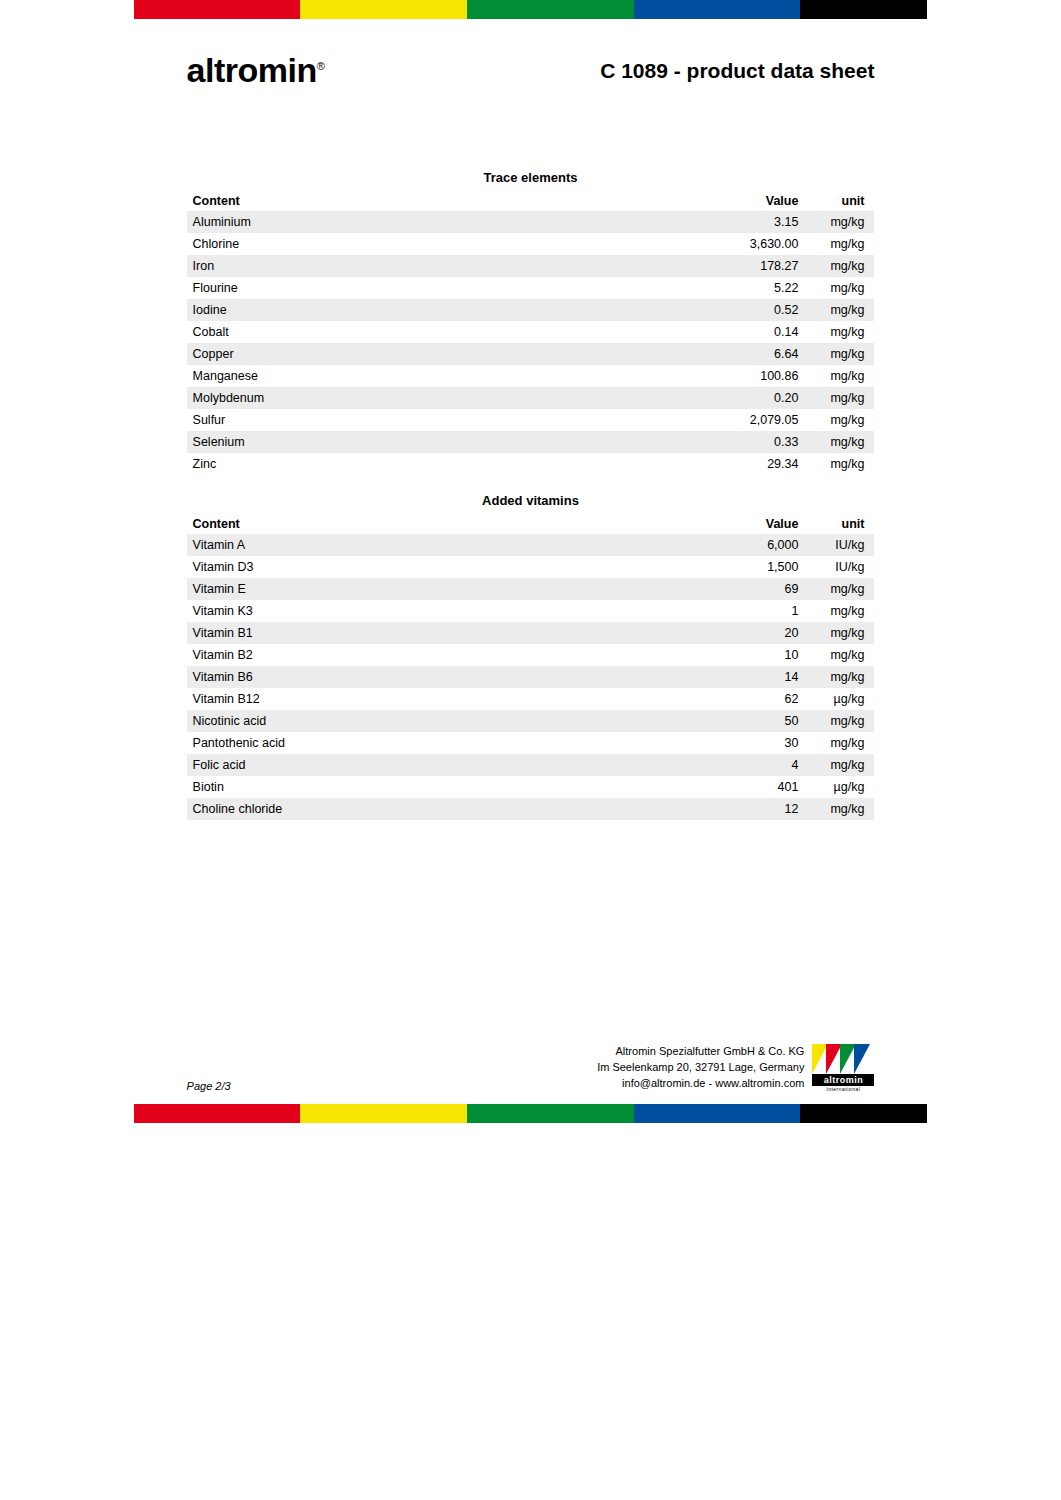altromin®
C 1089 - product data sheet
Trace elements
| Content | Value | unit |
| --- | --- | --- |
| Aluminium | 3.15 | mg/kg |
| Chlorine | 3,630.00 | mg/kg |
| Iron | 178.27 | mg/kg |
| Flourine | 5.22 | mg/kg |
| Iodine | 0.52 | mg/kg |
| Cobalt | 0.14 | mg/kg |
| Copper | 6.64 | mg/kg |
| Manganese | 100.86 | mg/kg |
| Molybdenum | 0.20 | mg/kg |
| Sulfur | 2,079.05 | mg/kg |
| Selenium | 0.33 | mg/kg |
| Zinc | 29.34 | mg/kg |
Added vitamins
| Content | Value | unit |
| --- | --- | --- |
| Vitamin A | 6,000 | IU/kg |
| Vitamin D3 | 1,500 | IU/kg |
| Vitamin E | 69 | mg/kg |
| Vitamin K3 | 1 | mg/kg |
| Vitamin B1 | 20 | mg/kg |
| Vitamin B2 | 10 | mg/kg |
| Vitamin B6 | 14 | mg/kg |
| Vitamin B12 | 62 | µg/kg |
| Nicotinic acid | 50 | mg/kg |
| Pantothenic acid | 30 | mg/kg |
| Folic acid | 4 | mg/kg |
| Biotin | 401 | µg/kg |
| Choline chloride | 12 | mg/kg |
Page 2/3
Altromin Spezialfutter GmbH & Co. KG
Im Seelenkamp 20, 32791 Lage, Germany
info@altromin.de - www.altromin.com
altromin
international